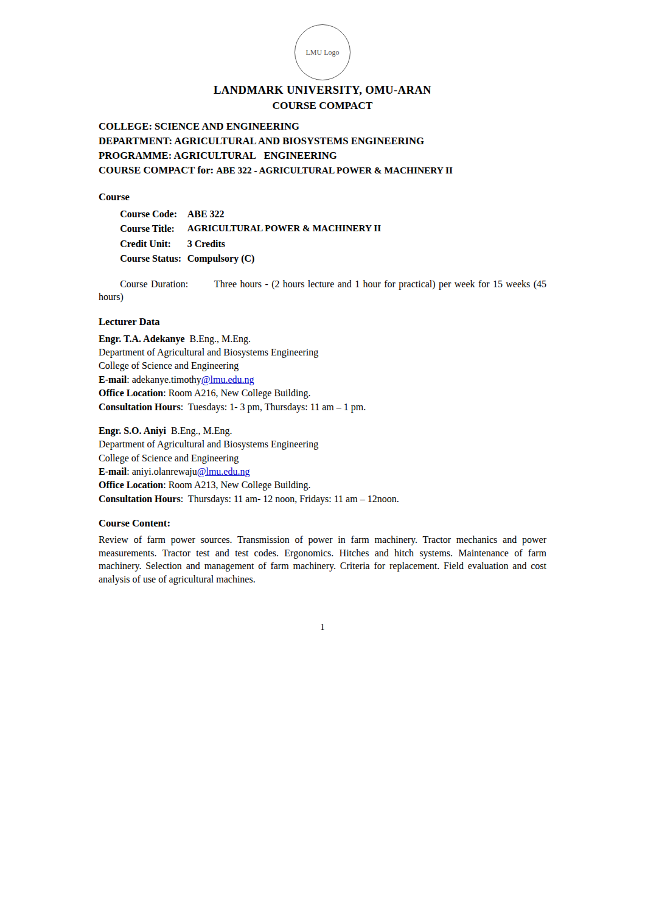LMU Logo
LANDMARK UNIVERSITY, OMU-ARAN
COURSE COMPACT
COLLEGE: SCIENCE AND ENGINEERING
DEPARTMENT: AGRICULTURAL AND BIOSYSTEMS ENGINEERING
PROGRAMME: AGRICULTURAL ENGINEERING
COURSE COMPACT for: ABE 322 - AGRICULTURAL POWER & MACHINERY II
Course
| Course Code: | ABE 322 |
| Course Title: | AGRICULTURAL POWER & MACHINERY II |
| Credit Unit: | 3 Credits |
| Course Status: | Compulsory (C) |
Course Duration: Three hours - (2 hours lecture and 1 hour for practical) per week for 15 weeks (45 hours)
Lecturer Data
Engr. T.A. Adekanye B.Eng., M.Eng.
Department of Agricultural and Biosystems Engineering
College of Science and Engineering
E-mail: adekanye.timothy@lmu.edu.ng
Office Location: Room A216, New College Building.
Consultation Hours: Tuesdays: 1- 3 pm, Thursdays: 11 am – 1 pm.
Engr. S.O. Aniyi B.Eng., M.Eng.
Department of Agricultural and Biosystems Engineering
College of Science and Engineering
E-mail: aniyi.olanrewaju@lmu.edu.ng
Office Location: Room A213, New College Building.
Consultation Hours: Thursdays: 11 am- 12 noon, Fridays: 11 am – 12noon.
Course Content:
Review of farm power sources. Transmission of power in farm machinery. Tractor mechanics and power measurements. Tractor test and test codes. Ergonomics. Hitches and hitch systems. Maintenance of farm machinery. Selection and management of farm machinery. Criteria for replacement. Field evaluation and cost analysis of use of agricultural machines.
1